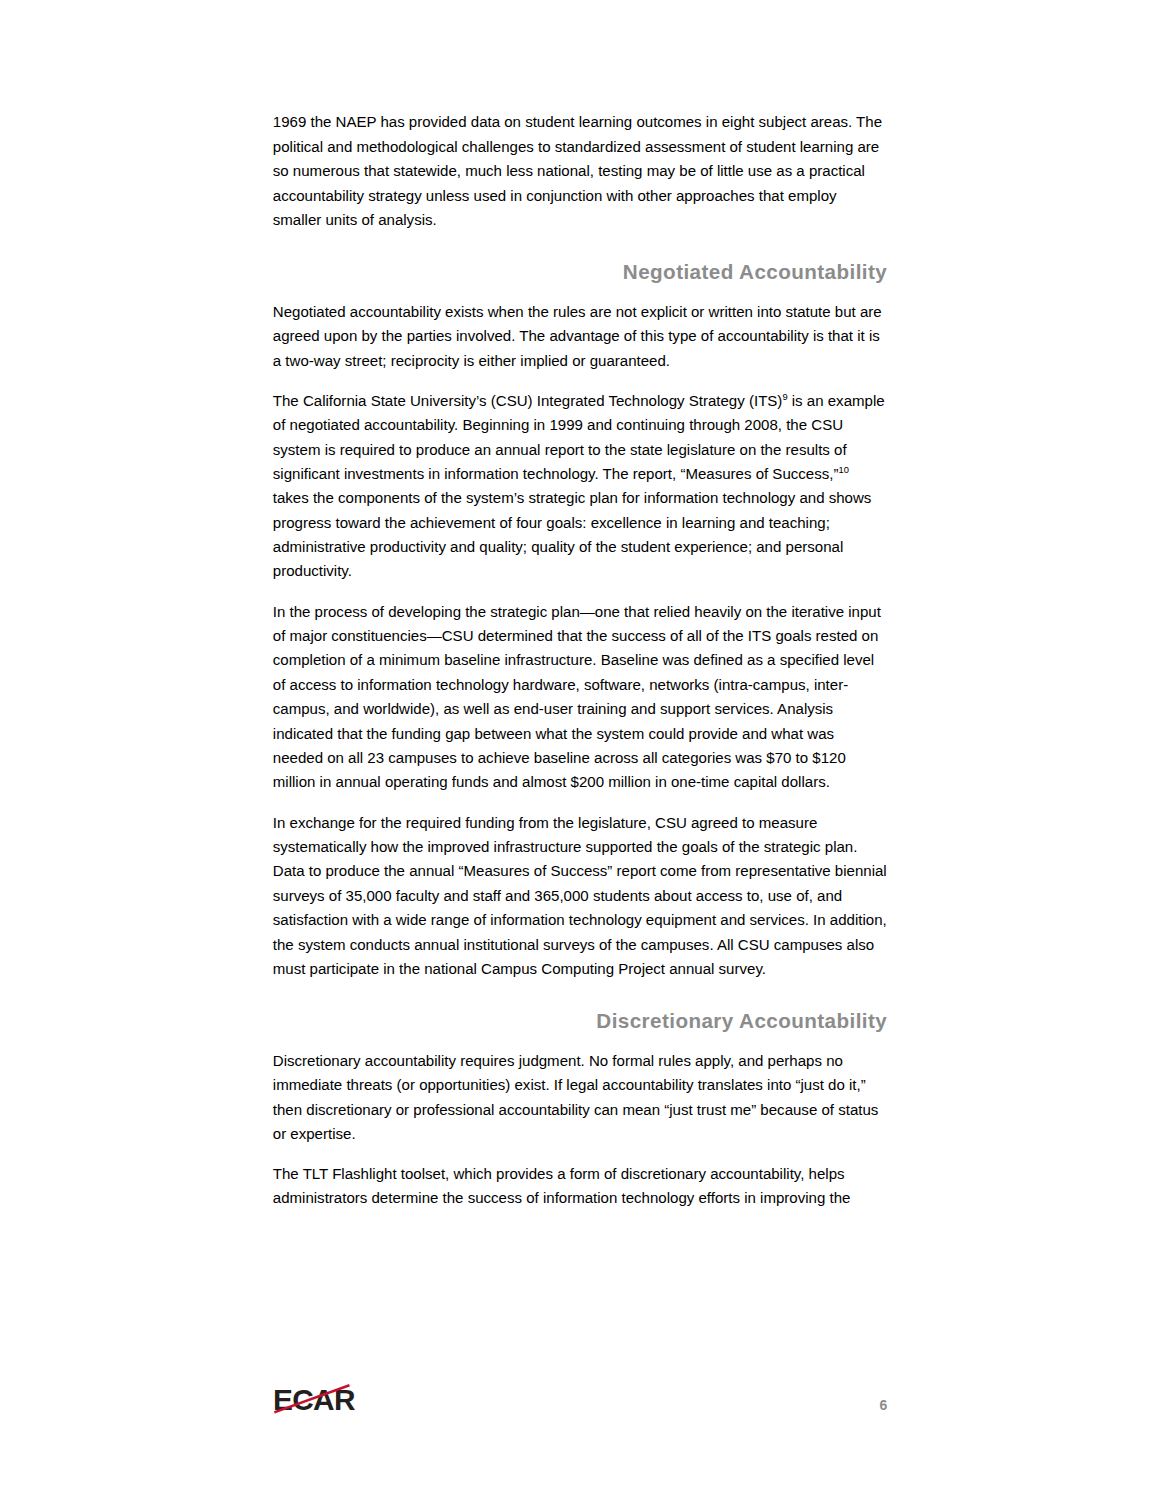1969 the NAEP has provided data on student learning outcomes in eight subject areas. The political and methodological challenges to standardized assessment of student learning are so numerous that statewide, much less national, testing may be of little use as a practical accountability strategy unless used in conjunction with other approaches that employ smaller units of analysis.
Negotiated Accountability
Negotiated accountability exists when the rules are not explicit or written into statute but are agreed upon by the parties involved. The advantage of this type of accountability is that it is a two-way street; reciprocity is either implied or guaranteed.
The California State University’s (CSU) Integrated Technology Strategy (ITS)9 is an example of negotiated accountability. Beginning in 1999 and continuing through 2008, the CSU system is required to produce an annual report to the state legislature on the results of significant investments in information technology. The report, “Measures of Success,”10 takes the components of the system’s strategic plan for information technology and shows progress toward the achievement of four goals: excellence in learning and teaching; administrative productivity and quality; quality of the student experience; and personal productivity.
In the process of developing the strategic plan—one that relied heavily on the iterative input of major constituencies—CSU determined that the success of all of the ITS goals rested on completion of a minimum baseline infrastructure. Baseline was defined as a specified level of access to information technology hardware, software, networks (intra-campus, inter-campus, and worldwide), as well as end-user training and support services. Analysis indicated that the funding gap between what the system could provide and what was needed on all 23 campuses to achieve baseline across all categories was $70 to $120 million in annual operating funds and almost $200 million in one-time capital dollars.
In exchange for the required funding from the legislature, CSU agreed to measure systematically how the improved infrastructure supported the goals of the strategic plan. Data to produce the annual “Measures of Success” report come from representative biennial surveys of 35,000 faculty and staff and 365,000 students about access to, use of, and satisfaction with a wide range of information technology equipment and services. In addition, the system conducts annual institutional surveys of the campuses. All CSU campuses also must participate in the national Campus Computing Project annual survey.
Discretionary Accountability
Discretionary accountability requires judgment. No formal rules apply, and perhaps no immediate threats (or opportunities) exist. If legal accountability translates into “just do it,” then discretionary or professional accountability can mean “just trust me” because of status or expertise.
The TLT Flashlight toolset, which provides a form of discretionary accountability, helps administrators determine the success of information technology efforts in improving the
ECAR
6